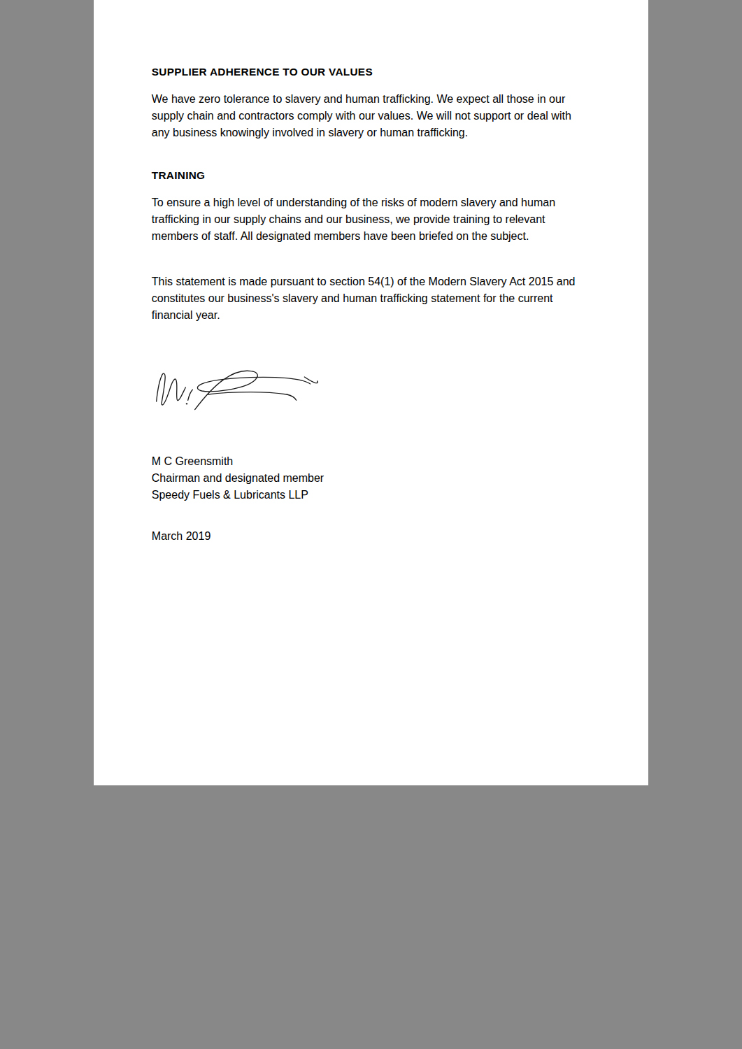Supplier adherence to our values
We have zero tolerance to slavery and human trafficking. We expect all those in our supply chain and contractors comply with our values. We will not support or deal with any business knowingly involved in slavery or human trafficking.
Training
To ensure a high level of understanding of the risks of modern slavery and human trafficking in our supply chains and our business, we provide training to relevant members of staff. All designated members have been briefed on the subject.
This statement is made pursuant to section 54(1) of the Modern Slavery Act 2015 and constitutes our business's slavery and human trafficking statement for the current financial year.
M C Greensmith Chairman and designated member Speedy Fuels & Lubricants LLP
March 2019